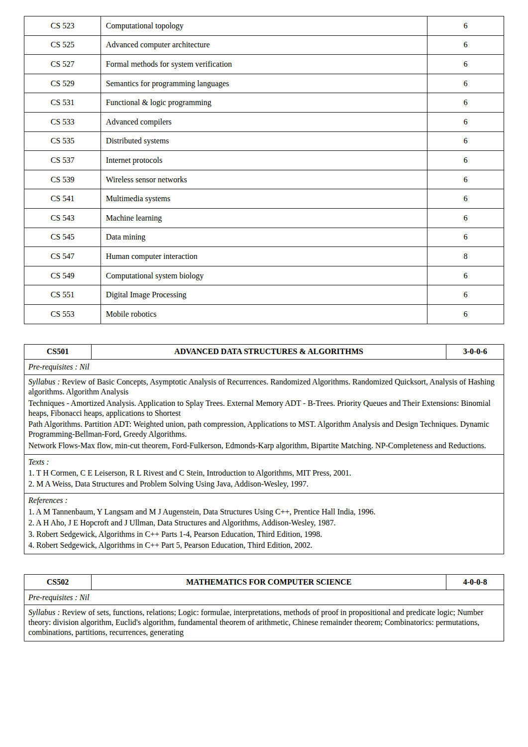| CS 523 | Computational topology | 6 |
| CS 525 | Advanced computer architecture | 6 |
| CS 527 | Formal methods for system verification | 6 |
| CS 529 | Semantics for programming languages | 6 |
| CS 531 | Functional & logic programming | 6 |
| CS 533 | Advanced compilers | 6 |
| CS 535 | Distributed systems | 6 |
| CS 537 | Internet protocols | 6 |
| CS 539 | Wireless sensor networks | 6 |
| CS 541 | Multimedia systems | 6 |
| CS 543 | Machine learning | 6 |
| CS 545 | Data mining | 6 |
| CS 547 | Human computer interaction | 8 |
| CS 549 | Computational system biology | 6 |
| CS 551 | Digital Image Processing | 6 |
| CS 553 | Mobile robotics | 6 |
| CS501 | ADVANCED DATA STRUCTURES & ALGORITHMS | 3-0-0-6 |
| Pre-requisites : Nil |
| Syllabus : Review of Basic Concepts, Asymptotic Analysis of Recurrences. Randomized Algorithms. Randomized Quicksort, Analysis of Hashing algorithms. Algorithm Analysis Techniques - Amortized Analysis. Application to Splay Trees. External Memory ADT - B-Trees. Priority Queues and Their Extensions: Binomial heaps, Fibonacci heaps, applications to Shortest Path Algorithms. Partition ADT: Weighted union, path compression, Applications to MST. Algorithm Analysis and Design Techniques. Dynamic Programming-Bellman-Ford, Greedy Algorithms. Network Flows-Max flow, min-cut theorem, Ford-Fulkerson, Edmonds-Karp algorithm, Bipartite Matching. NP-Completeness and Reductions. |
| Texts : 1. T H Cormen, C E Leiserson, R L Rivest and C Stein, Introduction to Algorithms, MIT Press , 2001. 2. M A Weiss, Data Structures and Problem Solving Using Java, Addison-Wesley, 1997. |
| References : 1. A M Tannenbaum, Y Langsam and M J Augenstein, Data Structures Using C++, Prentice Hall India, 1996. 2. A H Aho, J E Hopcroft and J Ullman, Data Structures and Algorithms, Addison-Wesley, 1987. 3. Robert Sedgewick, Algorithms in C++ Parts 1-4, Pearson Education, Third Edition, 1998. 4. Robert Sedgewick, Algorithms in C++ Part 5, Pearson Education, Third Edition, 2002. |
| CS502 | MATHEMATICS FOR COMPUTER SCIENCE | 4-0-0-8 |
| Pre-requisites : Nil |
| Syllabus : Review of sets, functions, relations; Logic: formulae, interpretations, methods of proof in propositional and predicate logic; Number theory: division algorithm, Euclid's algorithm , fundamental theorem of arithmetic, Chinese remainder theorem; Combinatorics: permutations, combinations, partitions, recurrences, generating |